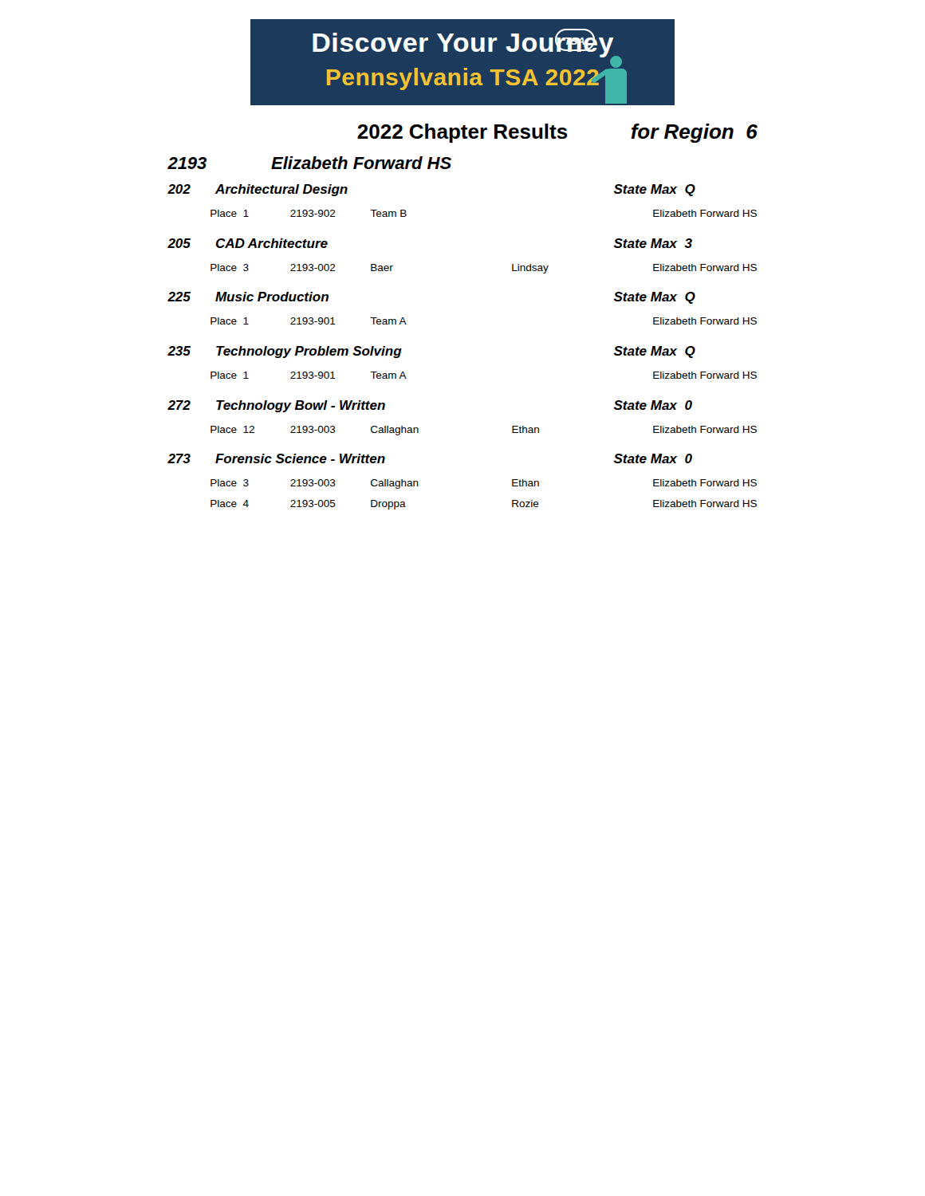Discover Your Journey
TSA
Pennsylvania TSA 2022
2022 Chapter Results for Region 6
2193 Elizabeth Forward HS
202 Architectural Design State Max Q
| Place 1 | 2193-902 | Team B | | Elizabeth Forward HS |
205 CAD Architecture State Max 3
| Place 3 | 2193-002 | Baer | Lindsay | Elizabeth Forward HS |
225 Music Production State Max Q
| Place 1 | 2193-901 | Team A | | Elizabeth Forward HS |
235 Technology Problem Solving State Max Q
| Place 1 | 2193-901 | Team A | | Elizabeth Forward HS |
272 Technology Bowl - Written State Max 0
| Place 12 | 2193-003 | Callaghan | Ethan | Elizabeth Forward HS |
273 Forensic Science - Written State Max 0
| Place 3 | 2193-003 | Callaghan | Ethan | Elizabeth Forward HS |
| Place 4 | 2193-005 | Droppa | Rozie | Elizabeth Forward HS |